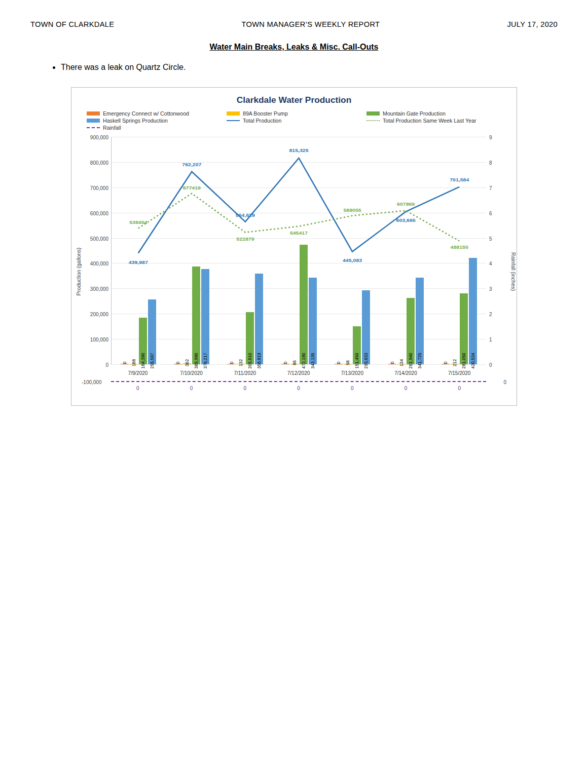TOWN OF CLARKDALE TOWN MANAGER’S WEEKLY REPORT JULY 17, 2020
Water Main Breaks, Leaks & Misc. Call-Outs
There was a leak on Quartz Circle.
Clarkdale Water Production
Emergency Connect w/ Cottonwood
89A Booster Pump
Mountain Gate Production
Haskell Springs Production
Total Production
Total Production Same Week Last Year
Rainfall
Production (gallons)
Rainfall (inches)
900,0009
800,0008
700,0007
600,0006
500,0005
400,0004
300,0003
200,0002
100,0001
00
0
188
184,390
255,597
0
362
385,990
376,217
0
132
205,810
358,819
0
86
472,190
343,135
0
58
151,450
293,633
0
134
261,940
341,725
0
212
281,050
420,534
439,987 762,207 564,629 815,325 445,083 603,665 701,584 538454 677419 522879 545417 588055 607869 488155
7/9/2020 7/10/2020 7/11/2020 7/12/2020 7/13/2020 7/14/2020 7/15/2020
-100,000
0
0 0 0 0 0 0 0